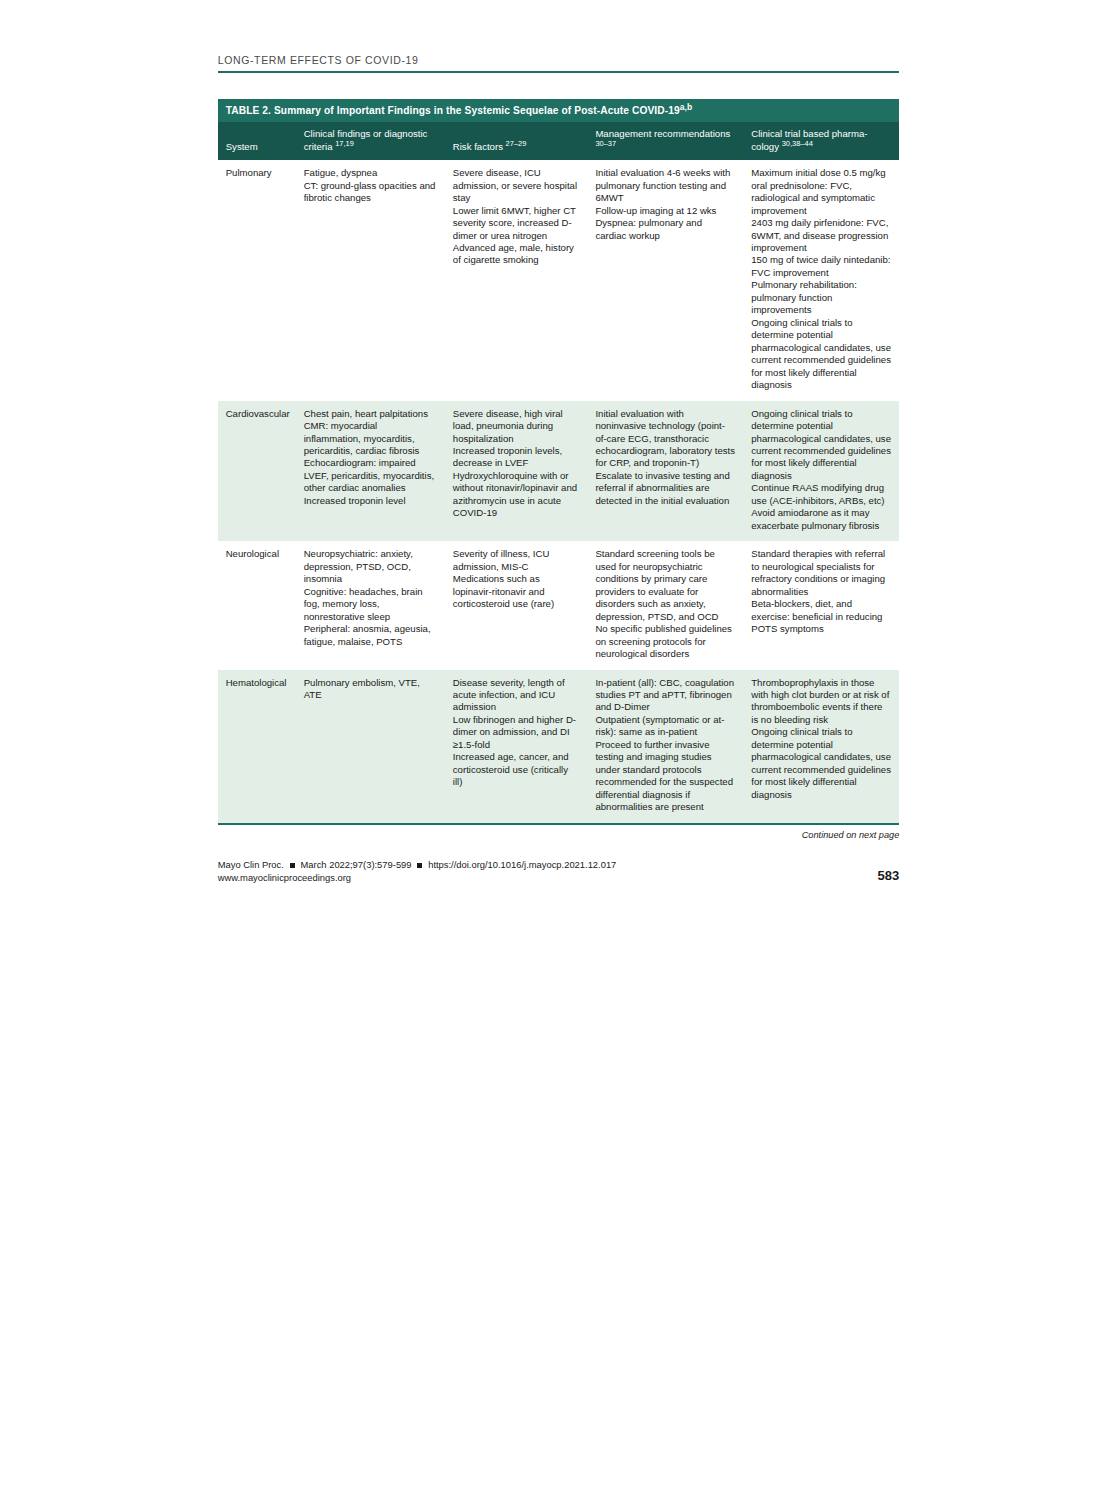Long-Term Effects of COVID-19
TABLE 2. Summary of Important Findings in the Systemic Sequelae of Post-Acute COVID-19 a,b
| System | Clinical findings or diagnostic criteria 17,19 | Risk factors 27–29 | Management recommendations 30–37 | Clinical trial based pharma- cology 30,38–44 |
| --- | --- | --- | --- | --- |
| Pulmonary | Fatigue, dyspnea CT: ground-glass opacities and fibrotic changes | Severe disease, ICU admission, or severe hospital stay Lower limit 6MWT, higher CT severity score, increased D-dimer or urea nitrogen Advanced age, male, history of cigarette smoking | Initial evaluation 4-6 weeks with pulmonary function testing and 6MWT Follow-up imaging at 12 wks Dyspnea: pulmonary and cardiac workup | Maximum initial dose 0.5 mg/kg oral prednisolone: FVC, radiological and symptomatic improvement 2403 mg daily pirfenidone: FVC, 6WMT, and disease progression improvement 150 mg of twice daily nintedanib: FVC improvement Pulmonary rehabilitation: pulmonary function improvements Ongoing clinical trials to determine potential pharmacological candidates, use current recommended guidelines for most likely differential diagnosis |
| Cardiovascular | Chest pain, heart palpitations CMR: myocardial inflammation, myocarditis, pericarditis, cardiac fibrosis Echocardiogram: impaired LVEF, pericarditis, myocarditis, other cardiac anomalies Increased troponin level | Severe disease, high viral load, pneumonia during hospitalization Increased troponin levels, decrease in LVEF Hydroxychloroquine with or without ritonavir/lopinavir and azithromycin use in acute COVID-19 | Initial evaluation with noninvasive technology (point-of-care ECG, transthoracic echocardiogram, laboratory tests for CRP, and troponin-T) Escalate to invasive testing and referral if abnormalities are detected in the initial evaluation | Ongoing clinical trials to determine potential pharmacological candidates, use current recommended guidelines for most likely differential diagnosis Continue RAAS modifying drug use (ACE-inhibitors, ARBs, etc) Avoid amiodarone as it may exacerbate pulmonary fibrosis |
| Neurological | Neuropsychiatric: anxiety, depression, PTSD, OCD, insomnia Cognitive: headaches, brain fog, memory loss, nonrestorative sleep Peripheral: anosmia, ageusia, fatigue, malaise, POTS | Severity of illness, ICU admission, MIS-C Medications such as lopinavir-ritonavir and corticosteroid use (rare) | Standard screening tools be used for neuropsychiatric conditions by primary care providers to evaluate for disorders such as anxiety, depression, PTSD, and OCD No specific published guidelines on screening protocols for neurological disorders | Standard therapies with referral to neurological specialists for refractory conditions or imaging abnormalities Beta-blockers, diet, and exercise: beneficial in reducing POTS symptoms |
| Hematological | Pulmonary embolism, VTE, ATE | Disease severity, length of acute infection, and ICU admission Low fibrinogen and higher D-dimer on admission, and DI ≥1.5-fold Increased age, cancer, and corticosteroid use (critically ill) | In-patient (all): CBC, coagulation studies PT and aPTT, fibrinogen and D-Dimer Outpatient (symptomatic or at-risk): same as in-patient Proceed to further invasive testing and imaging studies under standard protocols recommended for the suspected differential diagnosis if abnormalities are present | Thromboprophylaxis in those with high clot burden or at risk of thromboembolic events if there is no bleeding risk Ongoing clinical trials to determine potential pharmacological candidates, use current recommended guidelines for most likely differential diagnosis |
Continued on next page
Mayo Clin Proc. March 2022;97(3):579-599 https://doi.org/10.1016/j.mayocp.2021.12.017
www.mayoclinicproceedings.org
583